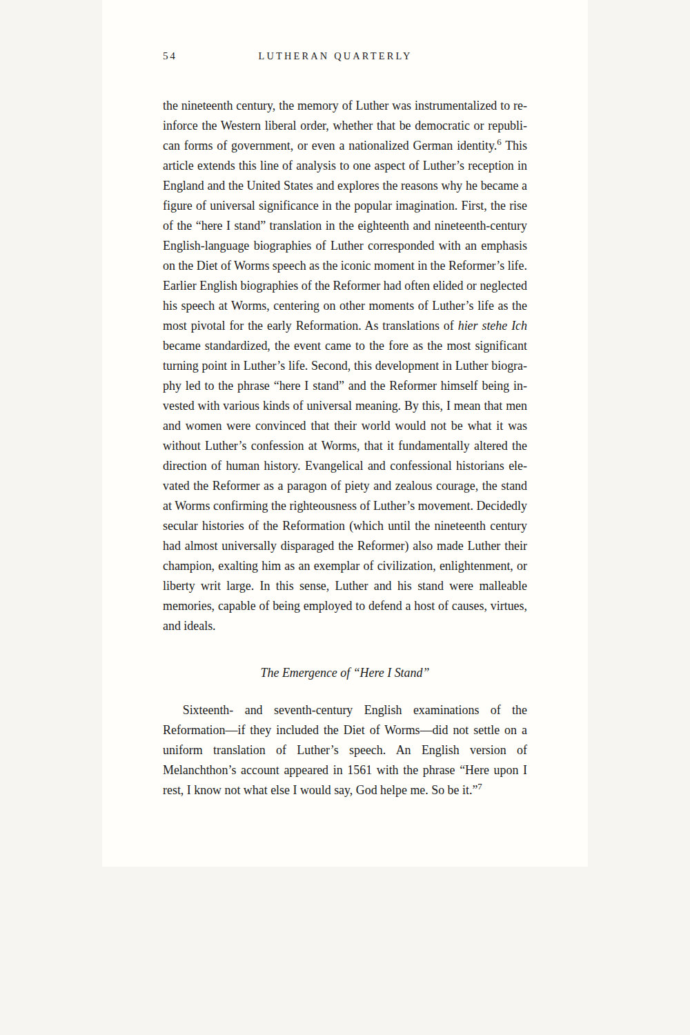54 Lutheran Quarterly
the nineteenth century, the memory of Luther was instrumentalized to reinforce the Western liberal order, whether that be democratic or republican forms of government, or even a nationalized German identity.6 This article extends this line of analysis to one aspect of Luther’s reception in England and the United States and explores the reasons why he became a figure of universal significance in the popular imagination. First, the rise of the “here I stand” translation in the eighteenth and nineteenth-century English-language biographies of Luther corresponded with an emphasis on the Diet of Worms speech as the iconic moment in the Reformer’s life. Earlier English biographies of the Reformer had often elided or neglected his speech at Worms, centering on other moments of Luther’s life as the most pivotal for the early Reformation. As translations of hier stehe Ich became standardized, the event came to the fore as the most significant turning point in Luther’s life. Second, this development in Luther biography led to the phrase “here I stand” and the Reformer himself being invested with various kinds of universal meaning. By this, I mean that men and women were convinced that their world would not be what it was without Luther’s confession at Worms, that it fundamentally altered the direction of human history. Evangelical and confessional historians elevated the Reformer as a paragon of piety and zealous courage, the stand at Worms confirming the righteousness of Luther’s movement. Decidedly secular histories of the Reformation (which until the nineteenth century had almost universally disparaged the Reformer) also made Luther their champion, exalting him as an exemplar of civilization, enlightenment, or liberty writ large. In this sense, Luther and his stand were malleable memories, capable of being employed to defend a host of causes, virtues, and ideals.
The Emergence of “Here I Stand”
Sixteenth- and seventh-century English examinations of the Reformation—if they included the Diet of Worms—did not settle on a uniform translation of Luther’s speech. An English version of Melanchthon’s account appeared in 1561 with the phrase “Here upon I rest, I know not what else I would say, God helpe me. So be it.”7